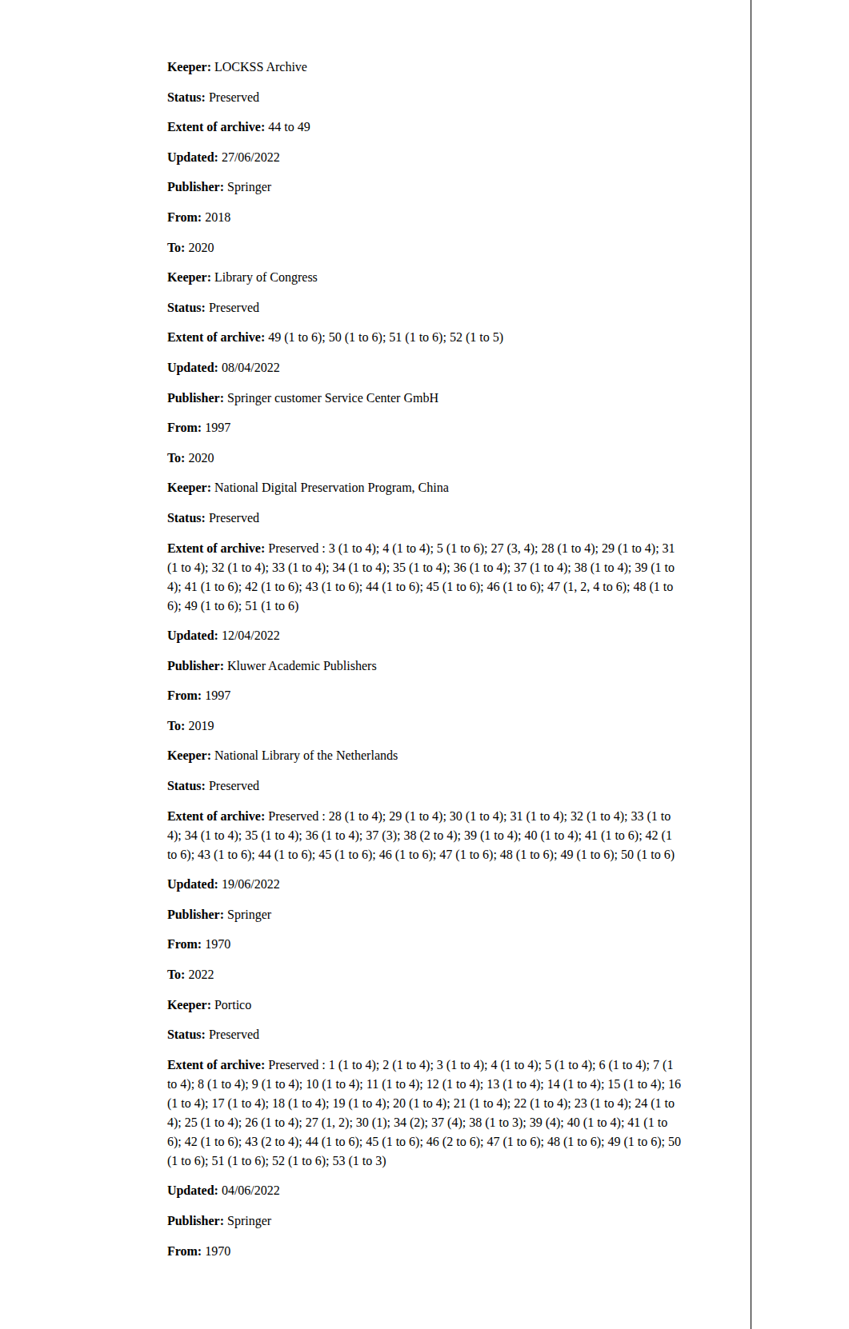Keeper: LOCKSS Archive
Status: Preserved
Extent of archive: 44 to 49
Updated: 27/06/2022
Publisher: Springer
From: 2018
To: 2020
Keeper: Library of Congress
Status: Preserved
Extent of archive: 49 (1 to 6); 50 (1 to 6); 51 (1 to 6); 52 (1 to 5)
Updated: 08/04/2022
Publisher: Springer customer Service Center GmbH
From: 1997
To: 2020
Keeper: National Digital Preservation Program, China
Status: Preserved
Extent of archive: Preserved : 3 (1 to 4); 4 (1 to 4); 5 (1 to 6); 27 (3, 4); 28 (1 to 4); 29 (1 to 4); 31 (1 to 4); 32 (1 to 4); 33 (1 to 4); 34 (1 to 4); 35 (1 to 4); 36 (1 to 4); 37 (1 to 4); 38 (1 to 4); 39 (1 to 4); 41 (1 to 6); 42 (1 to 6); 43 (1 to 6); 44 (1 to 6); 45 (1 to 6); 46 (1 to 6); 47 (1, 2, 4 to 6); 48 (1 to 6); 49 (1 to 6); 51 (1 to 6)
Updated: 12/04/2022
Publisher: Kluwer Academic Publishers
From: 1997
To: 2019
Keeper: National Library of the Netherlands
Status: Preserved
Extent of archive: Preserved : 28 (1 to 4); 29 (1 to 4); 30 (1 to 4); 31 (1 to 4); 32 (1 to 4); 33 (1 to 4); 34 (1 to 4); 35 (1 to 4); 36 (1 to 4); 37 (3); 38 (2 to 4); 39 (1 to 4); 40 (1 to 4); 41 (1 to 6); 42 (1 to 6); 43 (1 to 6); 44 (1 to 6); 45 (1 to 6); 46 (1 to 6); 47 (1 to 6); 48 (1 to 6); 49 (1 to 6); 50 (1 to 6)
Updated: 19/06/2022
Publisher: Springer
From: 1970
To: 2022
Keeper: Portico
Status: Preserved
Extent of archive: Preserved : 1 (1 to 4); 2 (1 to 4); 3 (1 to 4); 4 (1 to 4); 5 (1 to 4); 6 (1 to 4); 7 (1 to 4); 8 (1 to 4); 9 (1 to 4); 10 (1 to 4); 11 (1 to 4); 12 (1 to 4); 13 (1 to 4); 14 (1 to 4); 15 (1 to 4); 16 (1 to 4); 17 (1 to 4); 18 (1 to 4); 19 (1 to 4); 20 (1 to 4); 21 (1 to 4); 22 (1 to 4); 23 (1 to 4); 24 (1 to 4); 25 (1 to 4); 26 (1 to 4); 27 (1, 2); 30 (1); 34 (2); 37 (4); 38 (1 to 3); 39 (4); 40 (1 to 4); 41 (1 to 6); 42 (1 to 6); 43 (2 to 4); 44 (1 to 6); 45 (1 to 6); 46 (2 to 6); 47 (1 to 6); 48 (1 to 6); 49 (1 to 6); 50 (1 to 6); 51 (1 to 6); 52 (1 to 6); 53 (1 to 3)
Updated: 04/06/2022
Publisher: Springer
From: 1970